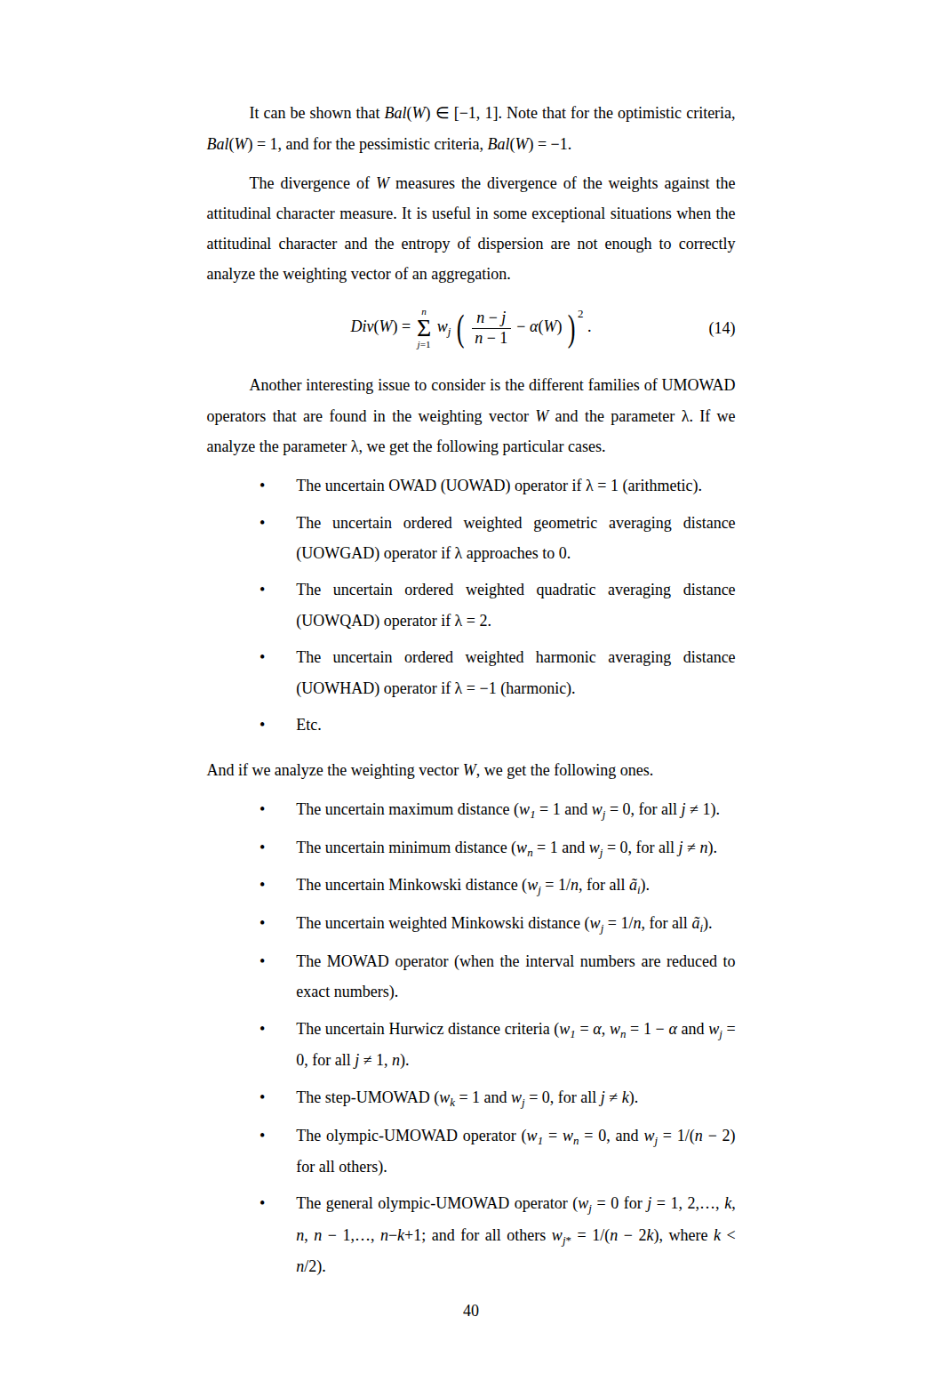It can be shown that Bal(W) ∈ [−1, 1]. Note that for the optimistic criteria, Bal(W) = 1, and for the pessimistic criteria, Bal(W) = −1.
The divergence of W measures the divergence of the weights against the attitudinal character measure. It is useful in some exceptional situations when the attitudinal character and the entropy of dispersion are not enough to correctly analyze the weighting vector of an aggregation.
Div(W) = n Σ j=1 wj ( n − j n − 1 − α(W) ) 2 . (14)
Another interesting issue to consider is the different families of UMOWAD operators that are found in the weighting vector W and the parameter λ. If we analyze the parameter λ, we get the following particular cases.
The uncertain OWAD (UOWAD) operator if λ = 1 (arithmetic).
The uncertain ordered weighted geometric averaging distance (UOWGAD) operator if λ approaches to 0.
The uncertain ordered weighted quadratic averaging distance (UOWQAD) operator if λ = 2.
The uncertain ordered weighted harmonic averaging distance (UOWHAD) operator if λ = −1 (harmonic).
Etc.
And if we analyze the weighting vector W, we get the following ones.
The uncertain maximum distance (w1 = 1 and wj = 0, for all j ≠ 1).
The uncertain minimum distance (wn = 1 and wj = 0, for all j ≠ n).
The uncertain Minkowski distance (wj = 1/n, for all ãi).
The uncertain weighted Minkowski distance (wj = 1/n, for all ãi).
The MOWAD operator (when the interval numbers are reduced to exact numbers).
The uncertain Hurwicz distance criteria (w1 = α, wn = 1 − α and wj = 0, for all j ≠ 1, n).
The step-UMOWAD (wk = 1 and wj = 0, for all j ≠ k).
The olympic-UMOWAD operator (w1 = wn = 0, and wj = 1/(n − 2) for all others).
The general olympic-UMOWAD operator (wj = 0 for j = 1, 2,…, k, n, n − 1,…, n−k+1; and for all others wj* = 1/(n − 2k), where k < n/2).
40